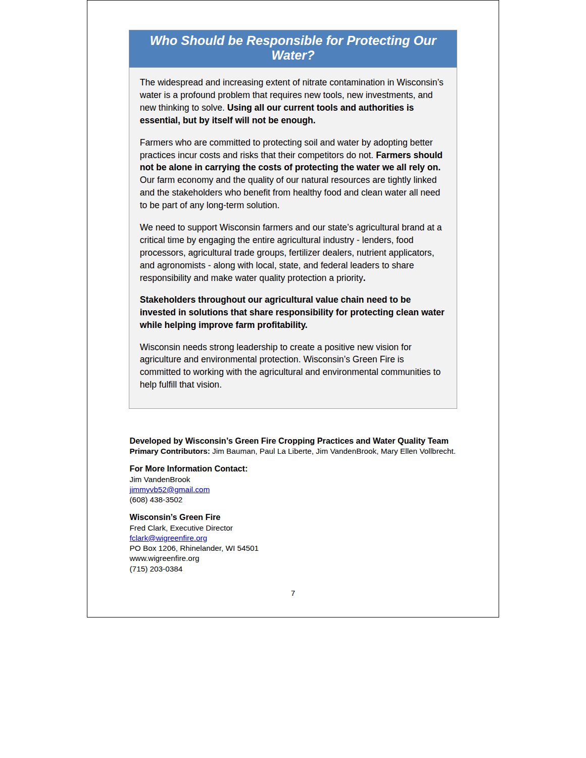Who Should be Responsible for Protecting Our Water?
The widespread and increasing extent of nitrate contamination in Wisconsin’s water is a profound problem that requires new tools, new investments, and new thinking to solve. Using all our current tools and authorities is essential, but by itself will not be enough.
Farmers who are committed to protecting soil and water by adopting better practices incur costs and risks that their competitors do not. Farmers should not be alone in carrying the costs of protecting the water we all rely on. Our farm economy and the quality of our natural resources are tightly linked and the stakeholders who benefit from healthy food and clean water all need to be part of any long-term solution.
We need to support Wisconsin farmers and our state’s agricultural brand at a critical time by engaging the entire agricultural industry - lenders, food processors, agricultural trade groups, fertilizer dealers, nutrient applicators, and agronomists - along with local, state, and federal leaders to share responsibility and make water quality protection a priority.
Stakeholders throughout our agricultural value chain need to be invested in solutions that share responsibility for protecting clean water while helping improve farm profitability.
Wisconsin needs strong leadership to create a positive new vision for agriculture and environmental protection. Wisconsin’s Green Fire is committed to working with the agricultural and environmental communities to help fulfill that vision.
Developed by Wisconsin’s Green Fire Cropping Practices and Water Quality Team
Primary Contributors: Jim Bauman, Paul La Liberte, Jim VandenBrook, Mary Ellen Vollbrecht.
For More Information Contact:
Jim VandenBrook
jimmyvb52@gmail.com
(608) 438-3502
Wisconsin’s Green Fire
Fred Clark, Executive Director
fclark@wigreenfire.org
PO Box 1206, Rhinelander, WI 54501
www.wigreenfire.org
(715) 203-0384
7